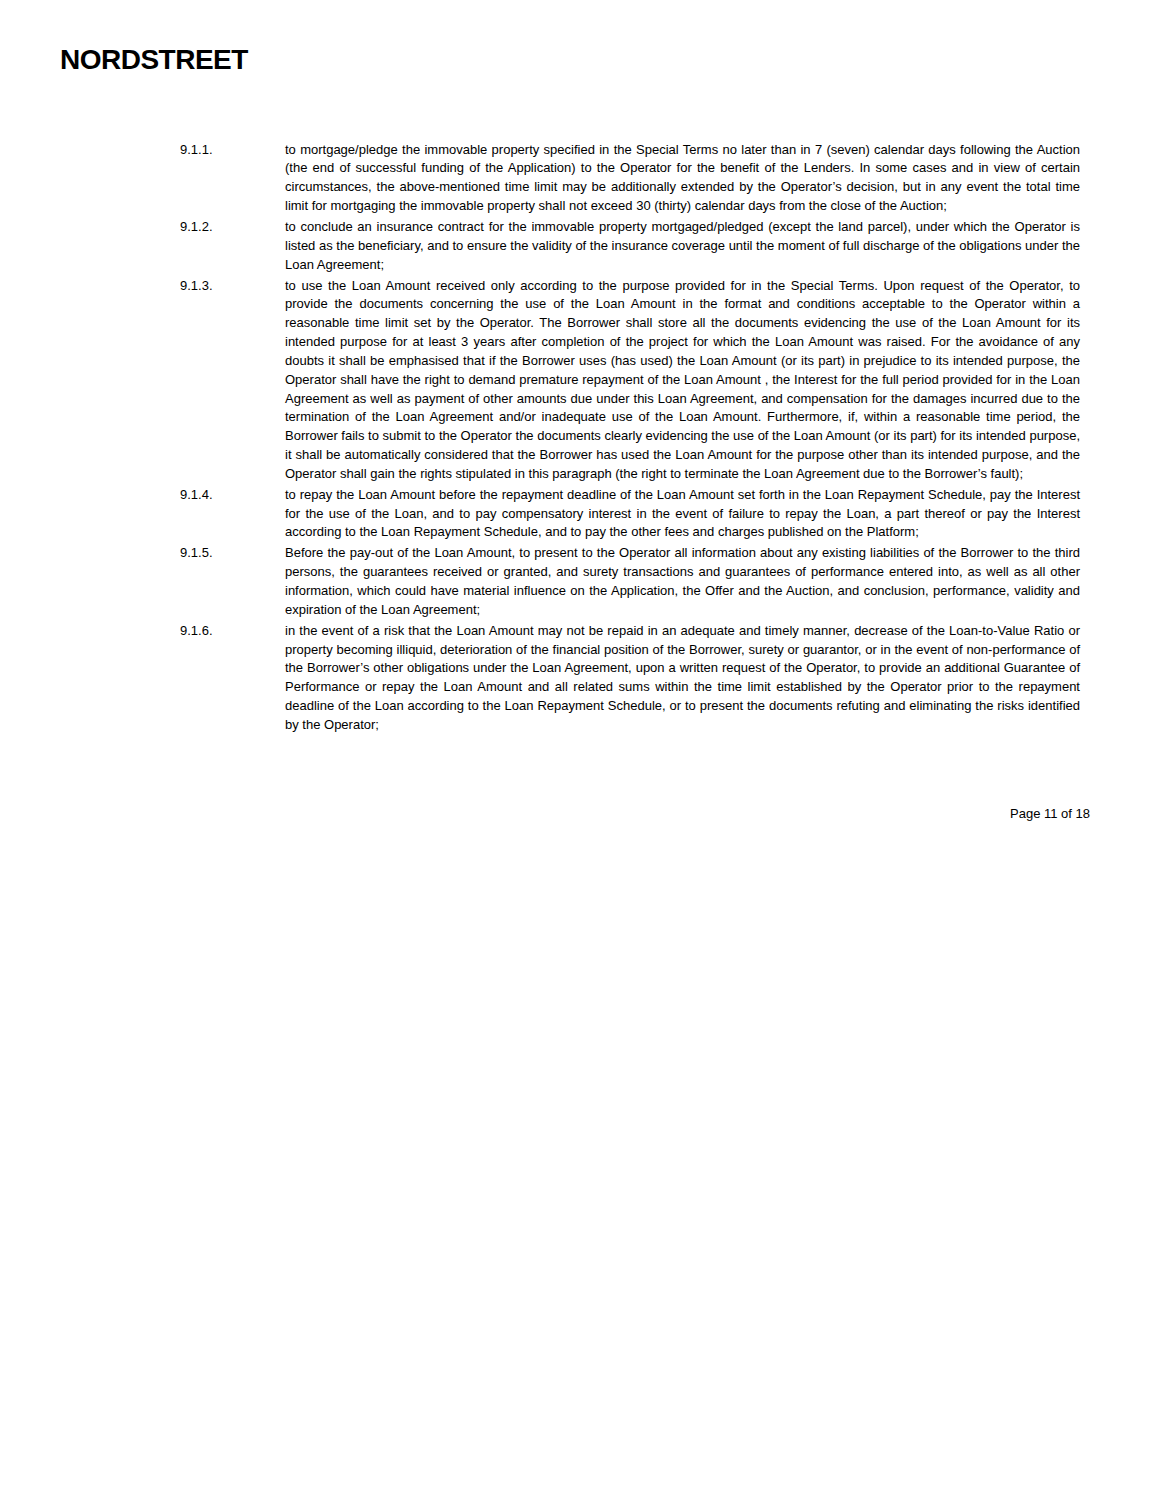NORDSTREET
9.1.1.
to mortgage/pledge the immovable property specified in the Special Terms no later than in 7 (seven) calendar days following the Auction (the end of successful funding of the Application) to the Operator for the benefit of the Lenders. In some cases and in view of certain circumstances, the above-mentioned time limit may be additionally extended by the Operator’s decision, but in any event the total time limit for mortgaging the immovable property shall not exceed 30 (thirty) calendar days from the close of the Auction;
9.1.2.
to conclude an insurance contract for the immovable property mortgaged/pledged (except the land parcel), under which the Operator is listed as the beneficiary, and to ensure the validity of the insurance coverage until the moment of full discharge of the obligations under the Loan Agreement;
9.1.3.
to use the Loan Amount received only according to the purpose provided for in the Special Terms. Upon request of the Operator, to provide the documents concerning the use of the Loan Amount in the format and conditions acceptable to the Operator within a reasonable time limit set by the Operator. The Borrower shall store all the documents evidencing the use of the Loan Amount for its intended purpose for at least 3 years after completion of the project for which the Loan Amount was raised. For the avoidance of any doubts it shall be emphasised that if the Borrower uses (has used) the Loan Amount (or its part) in prejudice to its intended purpose, the Operator shall have the right to demand premature repayment of the Loan Amount , the Interest for the full period provided for in the Loan Agreement as well as payment of other amounts due under this Loan Agreement, and compensation for the damages incurred due to the termination of the Loan Agreement and/or inadequate use of the Loan Amount. Furthermore, if, within a reasonable time period, the Borrower fails to submit to the Operator the documents clearly evidencing the use of the Loan Amount (or its part) for its intended purpose, it shall be automatically considered that the Borrower has used the Loan Amount for the purpose other than its intended purpose, and the Operator shall gain the rights stipulated in this paragraph (the right to terminate the Loan Agreement due to the Borrower’s fault);
9.1.4.
to repay the Loan Amount before the repayment deadline of the Loan Amount set forth in the Loan Repayment Schedule, pay the Interest for the use of the Loan, and to pay compensatory interest in the event of failure to repay the Loan, a part thereof or pay the Interest according to the Loan Repayment Schedule, and to pay the other fees and charges published on the Platform;
9.1.5.
Before the pay-out of the Loan Amount, to present to the Operator all information about any existing liabilities of the Borrower to the third persons, the guarantees received or granted, and surety transactions and guarantees of performance entered into, as well as all other information, which could have material influence on the Application, the Offer and the Auction, and conclusion, performance, validity and expiration of the Loan Agreement;
9.1.6.
in the event of a risk that the Loan Amount may not be repaid in an adequate and timely manner, decrease of the Loan-to-Value Ratio or property becoming illiquid, deterioration of the financial position of the Borrower, surety or guarantor, or in the event of non-performance of the Borrower’s other obligations under the Loan Agreement, upon a written request of the Operator, to provide an additional Guarantee of Performance or repay the Loan Amount and all related sums within the time limit established by the Operator prior to the repayment deadline of the Loan according to the Loan Repayment Schedule, or to present the documents refuting and eliminating the risks identified by the Operator;
Page 11 of 18